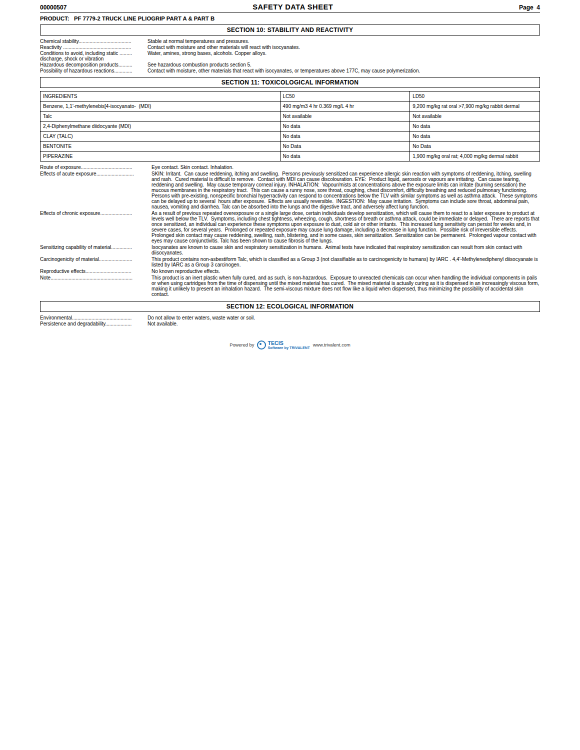00000507
SAFETY DATA SHEET
Page 4
PRODUCT: PF 7779-2 TRUCK LINE PLIOGRIP PART A & PART B
SECTION 10: STABILITY AND REACTIVITY
| Chemical stability ...................................... | Stable at normal temperatures and pressures. |
| Reactivity ................................................. | Contact with moisture and other materials will react with isocyanates. |
| Conditions to avoid, including static ......... discharge, shock or vibration | Water, amines, strong bases, alcohols. Copper alloys. |
| Hazardous decomposition products .......... | See hazardous combustion products section 5. |
| Possibility of hazardous reactions ............. | Contact with moisture, other materials that react with isocyanates, or temperatures above 177C, may cause polymerization. |
SECTION 11: TOXICOLOGICAL INFORMATION
| INGREDIENTS | LC50 | LD50 |
| --- | --- | --- |
| Benzene, 1,1'-methylenebis[4-isocyanato- (MDI) | 490 mg/m3 4 hr 0.369 mg/L 4 hr | 9,200 mg/kg rat oral >7,900 mg/kg rabbit dermal |
| Talc | Not available | Not available |
| 2,4-Diphenylmethane diidocyante (MDI) | No data | No data |
| CLAY (TALC) | No data | No data |
| BENTONITE | No Data | No Data |
| PIPERAZINE | No data | 1,900 mg/kg oral rat; 4,000 mg/kg dermal rabbit |
| Route of exposure ..................................... | Eye contact. Skin contact. Inhalation. |
| Effects of acute exposure ........................... | SKIN: Irritant. Can cause reddening, itching and swelling. Persons previously sensitized can experience allergic skin reaction with symptoms of reddening, itching, swelling and rash. Cured material is difficult to remove. Contact with MDI can cause discolouration. EYE: Product liquid, aerosols or vapours are irritating. Can cause tearing, reddening and swelling. May cause temporary corneal injury. INHALATION: Vapour/mists at concentrations above the exposure limits can irritate (burning sensation) the mucous membranes in the respiratory tract. This can cause a runny nose, sore throat, coughing, chest discomfort, difficulty breathing and reduced pulmonary functioning. Persons with pre-existing, nonspecific bronchial hyperractivity can respond to concentrations below the TLV with similar symptoms as well as asthma attack. These symptoms can be delayed up to several hours after exposure. Effects are usually reversible. INGESTION: May cause irritation. Symptoms can include sore throat, abdominal pain, nausea, vomiting and diarrhea. Talc can be absorbed into the lungs and the digestive tract, and adversely affect lung function. |
| Effects of chronic exposure ....................... | As a result of previous repeated overexposure or a single large dose, certain individuals develop sensitization, which will cause them to react to a later exposure to product at levels well below the TLV. Symptoms, including chest tightness, wheezing, cough, shortness of breath or asthma attack, could be immediate or delayed. There are reports that once sensitized, an individual can experience these symptoms upon exposure to dust, cold air or other irritants. This increased lung sensitivity can persist for weeks and, in severe cases, for several years. Prolonged or repeated exposure may cause lung damage, including a decrease in lung function. Possible risk of irreversible effects. Prolonged skin contact may cause reddening, swelling, rash, blistering, and in some cases, skin sensitization. Sensitization can be permanent. Prolonged vapour contact with eyes may cause conjunctivitis. Talc has been shown to cause fibrosis of the lungs. |
| Sensitizing capability of material ............... | Isocyanates are known to cause skin and respiratory sensitization in humans. Animal tests have indicated that respiratory sensitization can result from skin contact with diisocyanates. |
| Carcinogenicity of material ........................ | This product contains non-asbestiform Talc, which is classified as a Group 3 (not classifiable as to carcinogenicity to humans) by IARC . 4,4'-Methylenediphenyl diisocyanate is listed by IARC as a Group 3 carcinogen. |
| Reproductive effects ................................. | No known reproductive effects. |
| Note ........................................................... | This product is an inert plastic when fully cured, and as such, is non-hazardous. Exposure to unreacted chemicals can occur when handling the individual components in pails or when using cartridges from the time of dispensing until the mixed material has cured. The mixed material is actually curing as it is dispensed in an increasingly viscous form, making it unlikely to present an inhalation hazard. The semi-viscous mixture does not flow like a liquid when dispensed, thus minimizing the possibility of accidental skin contact. |
SECTION 12: ECOLOGICAL INFORMATION
| Environmental ........................................... | Do not allow to enter waters, waste water or soil. |
| Persistence and degradability ................... | Not available. |
Powered by TECISSoftware by TRIVALENT www.trivalent.com